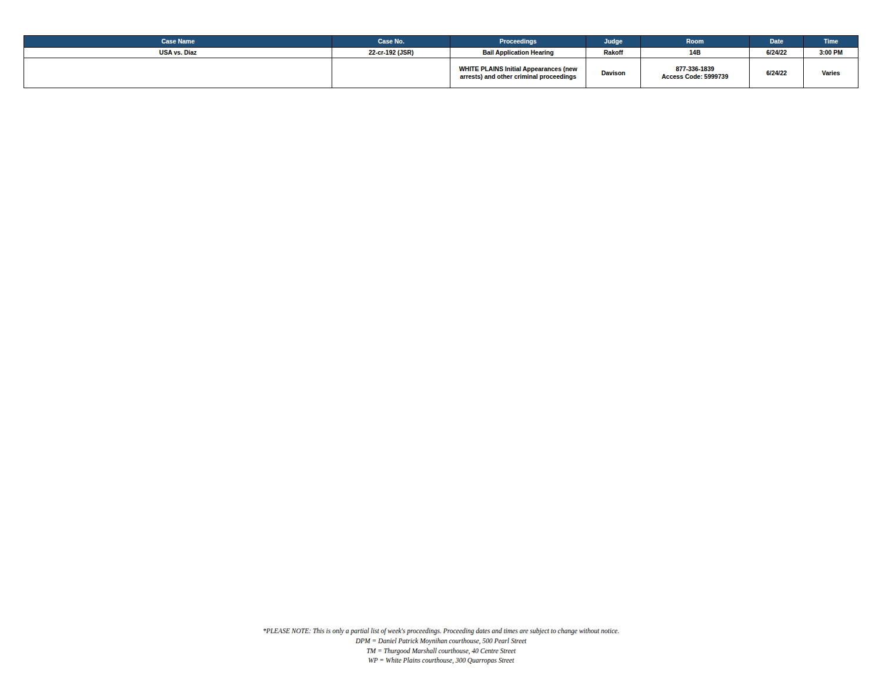| Case Name | Case No. | Proceedings | Judge | Room | Date | Time |
| --- | --- | --- | --- | --- | --- | --- |
| USA vs. Diaz | 22-cr-192 (JSR) | Bail Application Hearing | Rakoff | 14B | 6/24/22 | 3:00 PM |
| | | WHITE PLAINS Initial Appearances (new arrests) and other criminal proceedings | Davison | 877-336-1839 Access Code: 5999739 | 6/24/22 | Varies |
*PLEASE NOTE: This is only a partial list of week's proceedings. Proceeding dates and times are subject to change without notice.
DPM = Daniel Patrick Moynihan courthouse, 500 Pearl Street
TM = Thurgood Marshall courthouse, 40 Centre Street
WP = White Plains courthouse, 300 Quarropas Street